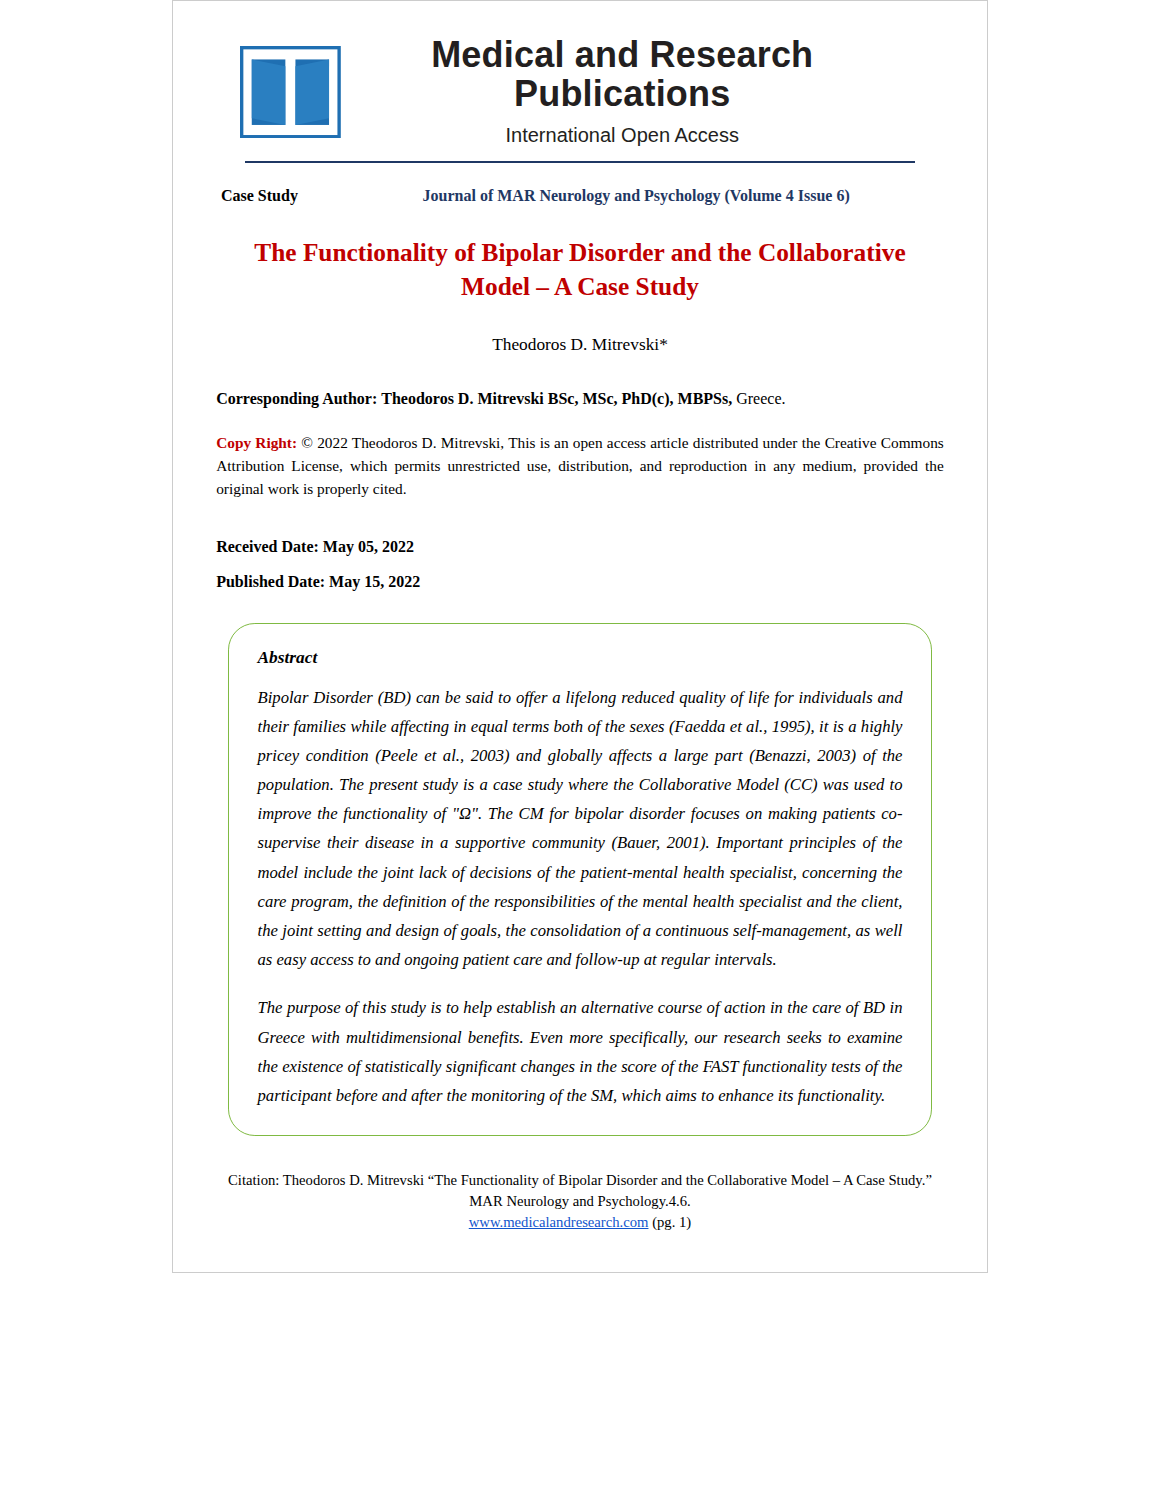Medical and Research Publications
International Open Access
Case Study
Journal of MAR Neurology and Psychology (Volume 4 Issue 6)
The Functionality of Bipolar Disorder and the Collaborative Model – A Case Study
Theodoros D. Mitrevski*
Corresponding Author: Theodoros D. Mitrevski BSc, MSc, PhD(c), MBPSs, Greece.
Copy Right: © 2022 Theodoros D. Mitrevski, This is an open access article distributed under the Creative Commons Attribution License, which permits unrestricted use, distribution, and reproduction in any medium, provided the original work is properly cited.
Received Date: May 05, 2022
Published Date: May 15, 2022
Abstract
Bipolar Disorder (BD) can be said to offer a lifelong reduced quality of life for individuals and their families while affecting in equal terms both of the sexes (Faedda et al., 1995), it is a highly pricey condition (Peele et al., 2003) and globally affects a large part (Benazzi, 2003) of the population. The present study is a case study where the Collaborative Model (CC) was used to improve the functionality of "Ω". The CM for bipolar disorder focuses on making patients co-supervise their disease in a supportive community (Bauer, 2001). Important principles of the model include the joint lack of decisions of the patient-mental health specialist, concerning the care program, the definition of the responsibilities of the mental health specialist and the client, the joint setting and design of goals, the consolidation of a continuous self-management, as well as easy access to and ongoing patient care and follow-up at regular intervals.
The purpose of this study is to help establish an alternative course of action in the care of BD in Greece with multidimensional benefits. Even more specifically, our research seeks to examine the existence of statistically significant changes in the score of the FAST functionality tests of the participant before and after the monitoring of the SM, which aims to enhance its functionality.
Citation: Theodoros D. Mitrevski “The Functionality of Bipolar Disorder and the Collaborative Model – A Case Study.”
MAR Neurology and Psychology.4.6.
www.medicalandresearch.com (pg. 1)